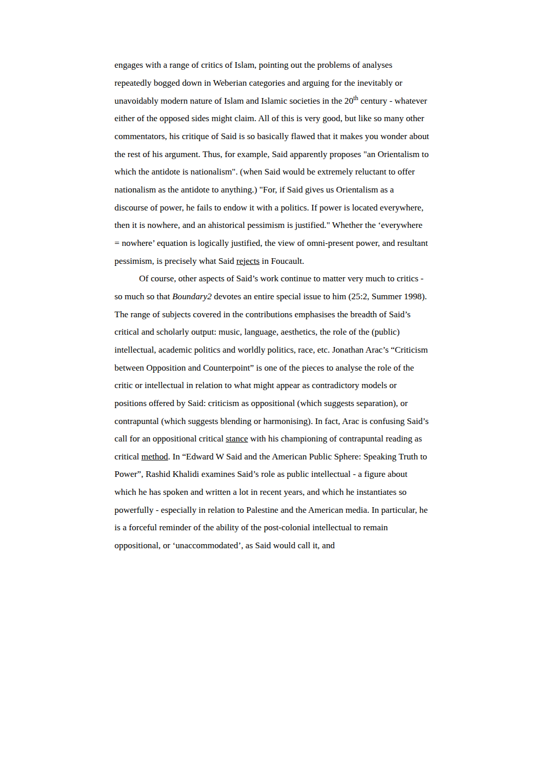engages with a range of critics of Islam, pointing out the problems of analyses repeatedly bogged down in Weberian categories and arguing for the inevitably or unavoidably modern nature of Islam and Islamic societies in the 20th century - whatever either of the opposed sides might claim. All of this is very good, but like so many other commentators, his critique of Said is so basically flawed that it makes you wonder about the rest of his argument. Thus, for example, Said apparently proposes "an Orientalism to which the antidote is nationalism". (when Said would be extremely reluctant to offer nationalism as the antidote to anything.) "For, if Said gives us Orientalism as a discourse of power, he fails to endow it with a politics. If power is located everywhere, then it is nowhere, and an ahistorical pessimism is justified." Whether the ‘everywhere = nowhere’ equation is logically justified, the view of omni-present power, and resultant pessimism, is precisely what Said rejects in Foucault.
Of course, other aspects of Said’s work continue to matter very much to critics - so much so that Boundary2 devotes an entire special issue to him (25:2, Summer 1998). The range of subjects covered in the contributions emphasises the breadth of Said’s critical and scholarly output: music, language, aesthetics, the role of the (public) intellectual, academic politics and worldly politics, race, etc. Jonathan Arac’s “Criticism between Opposition and Counterpoint” is one of the pieces to analyse the role of the critic or intellectual in relation to what might appear as contradictory models or positions offered by Said: criticism as oppositional (which suggests separation), or contrapuntal (which suggests blending or harmonising). In fact, Arac is confusing Said’s call for an oppositional critical stance with his championing of contrapuntal reading as critical method. In “Edward W Said and the American Public Sphere: Speaking Truth to Power”, Rashid Khalidi examines Said’s role as public intellectual - a figure about which he has spoken and written a lot in recent years, and which he instantiates so powerfully - especially in relation to Palestine and the American media. In particular, he is a forceful reminder of the ability of the post-colonial intellectual to remain oppositional, or ‘unaccommodated’, as Said would call it, and